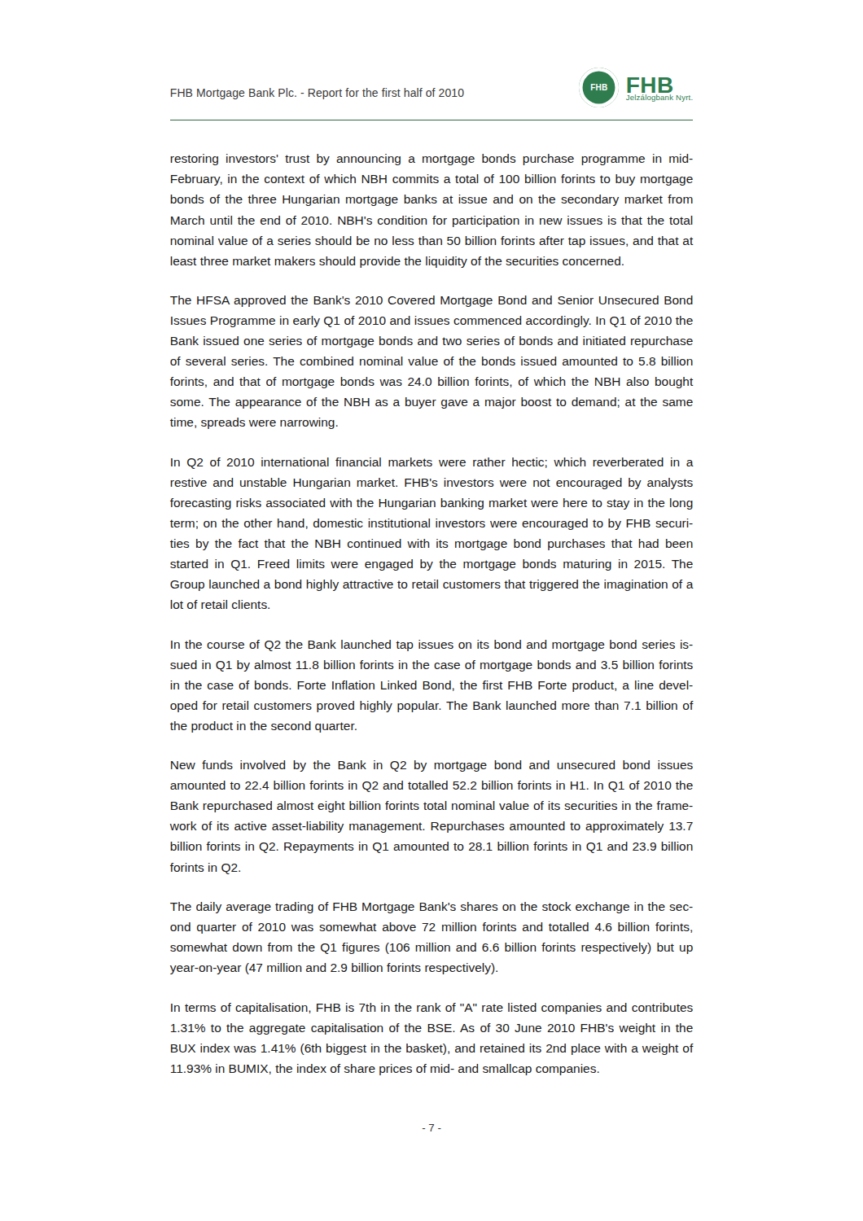FHB Mortgage Bank Plc. - Report for the first half of 2010
FHB
FHB
Jelzálogbank Nyrt.
restoring investors' trust by announcing a mortgage bonds purchase programme in mid-February, in the context of which NBH commits a total of 100 billion forints to buy mortgage bonds of the three Hungarian mortgage banks at issue and on the secondary market from March until the end of 2010. NBH's condition for participation in new issues is that the total nominal value of a series should be no less than 50 billion forints after tap issues, and that at least three market makers should provide the liquidity of the securities concerned.
The HFSA approved the Bank's 2010 Covered Mortgage Bond and Senior Unsecured Bond Issues Programme in early Q1 of 2010 and issues commenced accordingly. In Q1 of 2010 the Bank issued one series of mortgage bonds and two series of bonds and initiated repurchase of several series. The combined nominal value of the bonds issued amounted to 5.8 billion forints, and that of mortgage bonds was 24.0 billion forints, of which the NBH also bought some. The appearance of the NBH as a buyer gave a major boost to demand; at the same time, spreads were narrowing.
In Q2 of 2010 international financial markets were rather hectic; which reverberated in a restive and unstable Hungarian market. FHB's investors were not encouraged by analysts forecasting risks associated with the Hungarian banking market were here to stay in the long term; on the other hand, domestic institutional investors were encouraged to by FHB securities by the fact that the NBH continued with its mortgage bond purchases that had been started in Q1. Freed limits were engaged by the mortgage bonds maturing in 2015. The Group launched a bond highly attractive to retail customers that triggered the imagination of a lot of retail clients.
In the course of Q2 the Bank launched tap issues on its bond and mortgage bond series issued in Q1 by almost 11.8 billion forints in the case of mortgage bonds and 3.5 billion forints in the case of bonds. Forte Inflation Linked Bond, the first FHB Forte product, a line developed for retail customers proved highly popular. The Bank launched more than 7.1 billion of the product in the second quarter.
New funds involved by the Bank in Q2 by mortgage bond and unsecured bond issues amounted to 22.4 billion forints in Q2 and totalled 52.2 billion forints in H1. In Q1 of 2010 the Bank repurchased almost eight billion forints total nominal value of its securities in the framework of its active asset-liability management. Repurchases amounted to approximately 13.7 billion forints in Q2. Repayments in Q1 amounted to 28.1 billion forints in Q1 and 23.9 billion forints in Q2.
The daily average trading of FHB Mortgage Bank's shares on the stock exchange in the second quarter of 2010 was somewhat above 72 million forints and totalled 4.6 billion forints, somewhat down from the Q1 figures (106 million and 6.6 billion forints respectively) but up year-on-year (47 million and 2.9 billion forints respectively).
In terms of capitalisation, FHB is 7th in the rank of "A" rate listed companies and contributes 1.31% to the aggregate capitalisation of the BSE. As of 30 June 2010 FHB's weight in the BUX index was 1.41% (6th biggest in the basket), and retained its 2nd place with a weight of 11.93% in BUMIX, the index of share prices of mid- and smallcap companies.
- 7 -